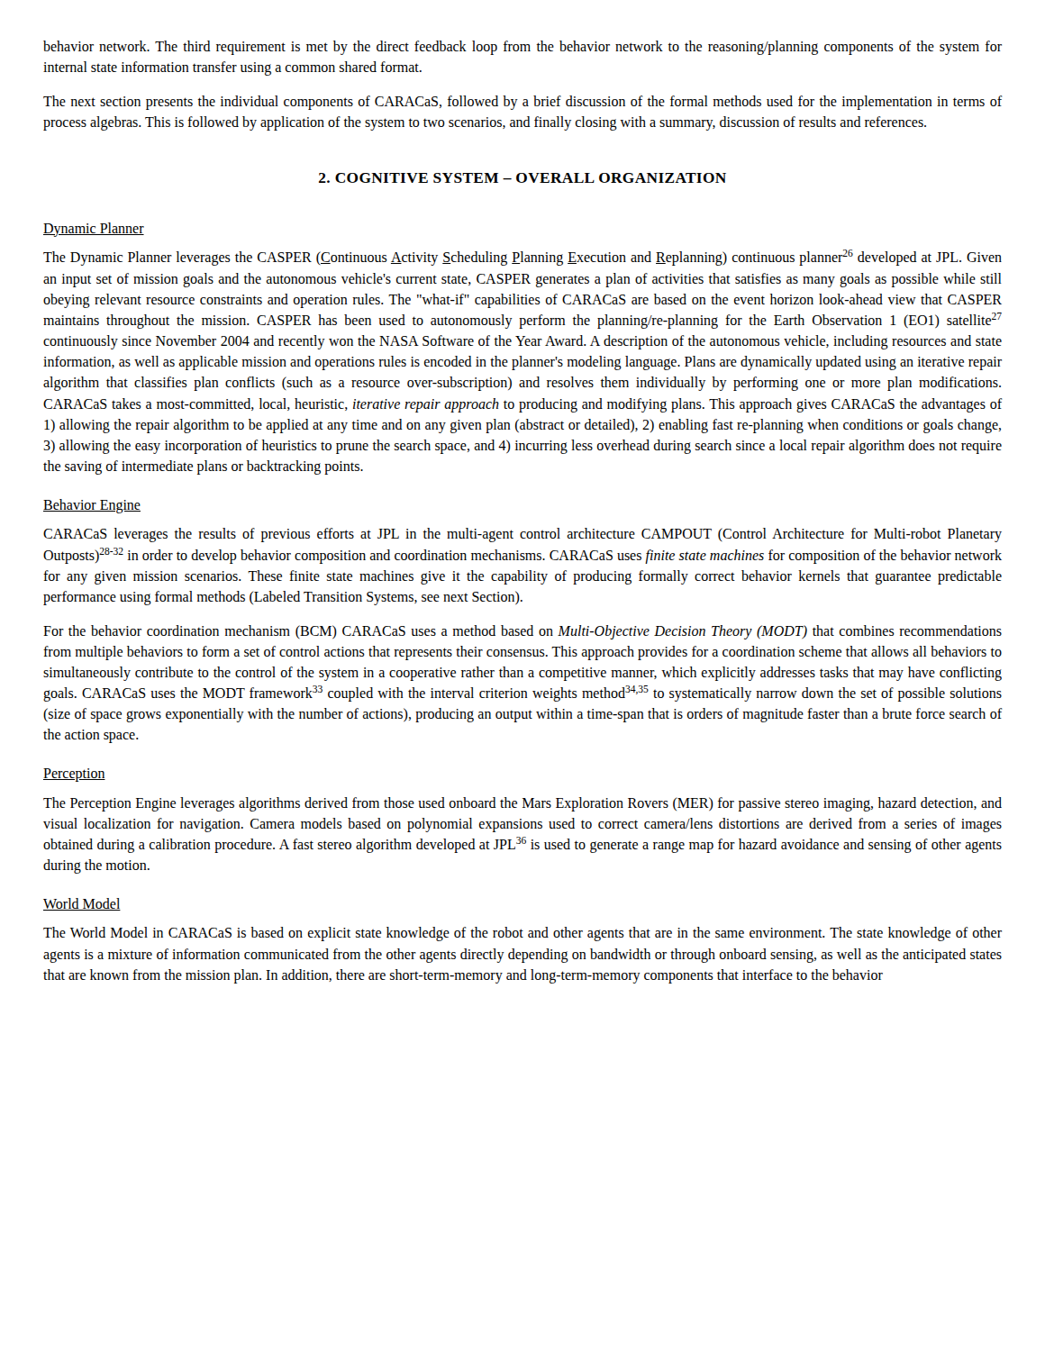behavior network. The third requirement is met by the direct feedback loop from the behavior network to the reasoning/planning components of the system for internal state information transfer using a common shared format.
The next section presents the individual components of CARACaS, followed by a brief discussion of the formal methods used for the implementation in terms of process algebras. This is followed by application of the system to two scenarios, and finally closing with a summary, discussion of results and references.
2. COGNITIVE SYSTEM – OVERALL ORGANIZATION
Dynamic Planner
The Dynamic Planner leverages the CASPER (Continuous Activity Scheduling Planning Execution and Replanning) continuous planner26 developed at JPL. Given an input set of mission goals and the autonomous vehicle's current state, CASPER generates a plan of activities that satisfies as many goals as possible while still obeying relevant resource constraints and operation rules. The "what-if" capabilities of CARACaS are based on the event horizon look-ahead view that CASPER maintains throughout the mission. CASPER has been used to autonomously perform the planning/re-planning for the Earth Observation 1 (EO1) satellite27 continuously since November 2004 and recently won the NASA Software of the Year Award. A description of the autonomous vehicle, including resources and state information, as well as applicable mission and operations rules is encoded in the planner's modeling language. Plans are dynamically updated using an iterative repair algorithm that classifies plan conflicts (such as a resource over-subscription) and resolves them individually by performing one or more plan modifications. CARACaS takes a most-committed, local, heuristic, iterative repair approach to producing and modifying plans. This approach gives CARACaS the advantages of 1) allowing the repair algorithm to be applied at any time and on any given plan (abstract or detailed), 2) enabling fast re-planning when conditions or goals change, 3) allowing the easy incorporation of heuristics to prune the search space, and 4) incurring less overhead during search since a local repair algorithm does not require the saving of intermediate plans or backtracking points.
Behavior Engine
CARACaS leverages the results of previous efforts at JPL in the multi-agent control architecture CAMPOUT (Control Architecture for Multi-robot Planetary Outposts)28-32 in order to develop behavior composition and coordination mechanisms. CARACaS uses finite state machines for composition of the behavior network for any given mission scenarios. These finite state machines give it the capability of producing formally correct behavior kernels that guarantee predictable performance using formal methods (Labeled Transition Systems, see next Section).
For the behavior coordination mechanism (BCM) CARACaS uses a method based on Multi-Objective Decision Theory (MODT) that combines recommendations from multiple behaviors to form a set of control actions that represents their consensus. This approach provides for a coordination scheme that allows all behaviors to simultaneously contribute to the control of the system in a cooperative rather than a competitive manner, which explicitly addresses tasks that may have conflicting goals. CARACaS uses the MODT framework33 coupled with the interval criterion weights method34,35 to systematically narrow down the set of possible solutions (size of space grows exponentially with the number of actions), producing an output within a time-span that is orders of magnitude faster than a brute force search of the action space.
Perception
The Perception Engine leverages algorithms derived from those used onboard the Mars Exploration Rovers (MER) for passive stereo imaging, hazard detection, and visual localization for navigation. Camera models based on polynomial expansions used to correct camera/lens distortions are derived from a series of images obtained during a calibration procedure. A fast stereo algorithm developed at JPL36 is used to generate a range map for hazard avoidance and sensing of other agents during the motion.
World Model
The World Model in CARACaS is based on explicit state knowledge of the robot and other agents that are in the same environment. The state knowledge of other agents is a mixture of information communicated from the other agents directly depending on bandwidth or through onboard sensing, as well as the anticipated states that are known from the mission plan. In addition, there are short-term-memory and long-term-memory components that interface to the behavior